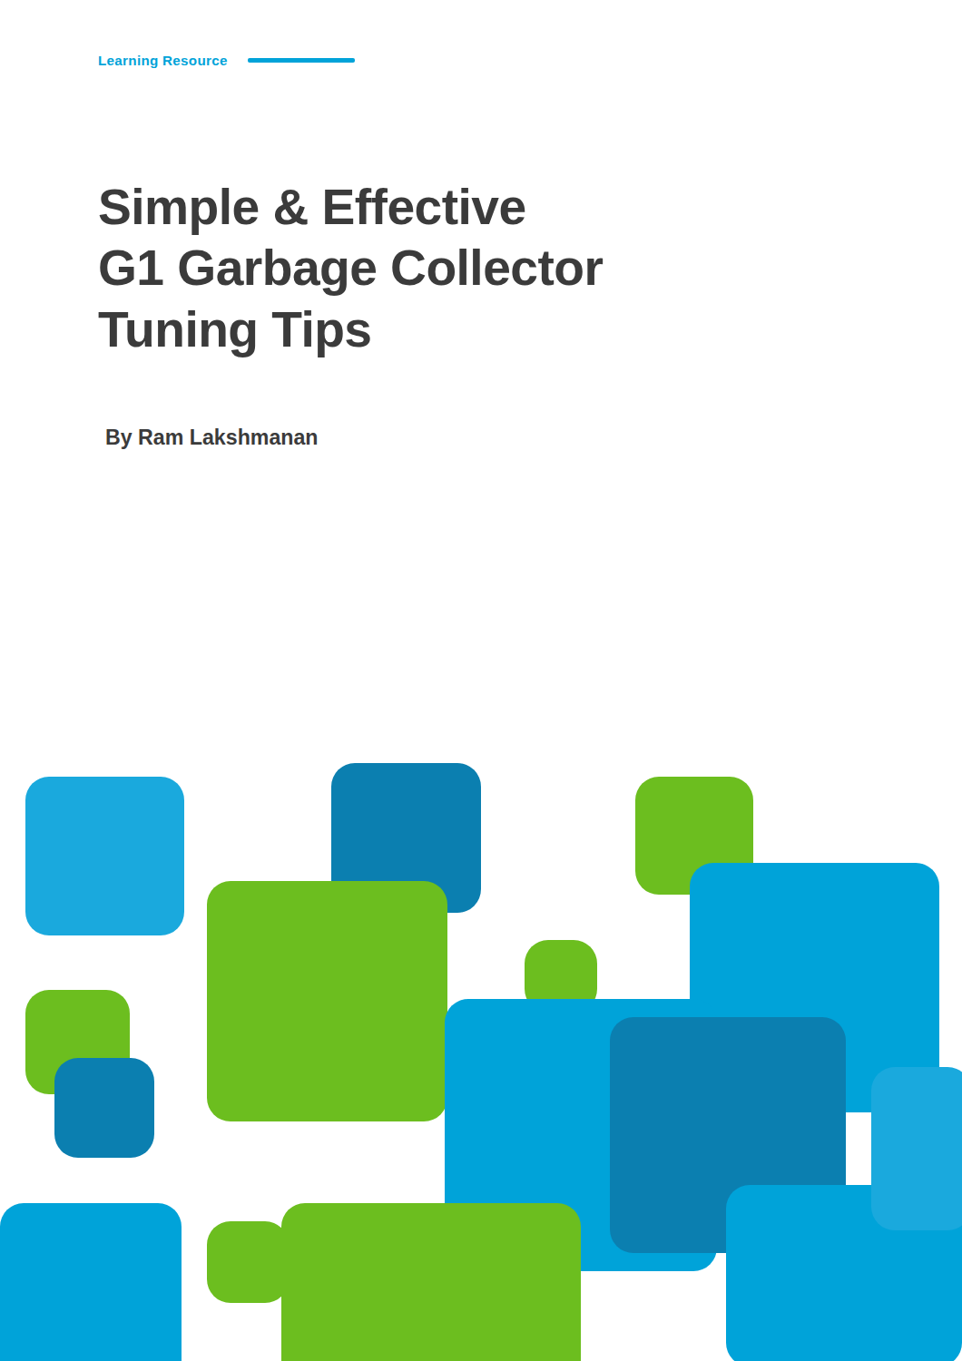Learning Resource
Simple & Effective
G1 Garbage Collector
Tuning Tips
By Ram Lakshmanan